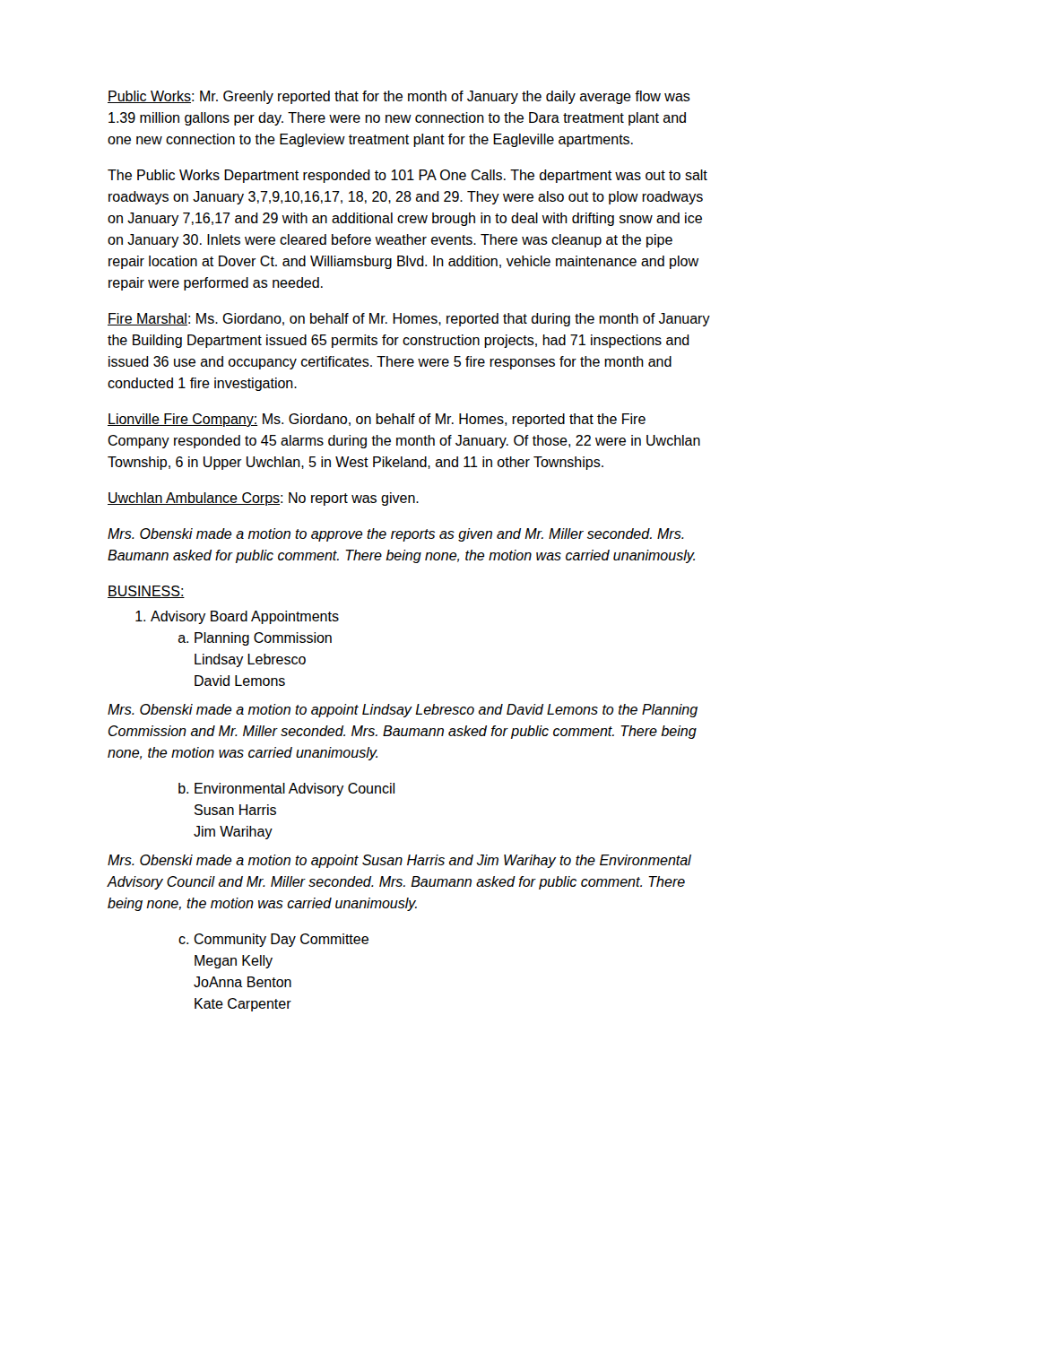Public Works: Mr. Greenly reported that for the month of January the daily average flow was 1.39 million gallons per day. There were no new connection to the Dara treatment plant and one new connection to the Eagleview treatment plant for the Eagleville apartments.
The Public Works Department responded to 101 PA One Calls. The department was out to salt roadways on January 3,7,9,10,16,17, 18, 20, 28 and 29. They were also out to plow roadways on January 7,16,17 and 29 with an additional crew brough in to deal with drifting snow and ice on January 30. Inlets were cleared before weather events. There was cleanup at the pipe repair location at Dover Ct. and Williamsburg Blvd. In addition, vehicle maintenance and plow repair were performed as needed.
Fire Marshal: Ms. Giordano, on behalf of Mr. Homes, reported that during the month of January the Building Department issued 65 permits for construction projects, had 71 inspections and issued 36 use and occupancy certificates. There were 5 fire responses for the month and conducted 1 fire investigation.
Lionville Fire Company: Ms. Giordano, on behalf of Mr. Homes, reported that the Fire Company responded to 45 alarms during the month of January. Of those, 22 were in Uwchlan Township, 6 in Upper Uwchlan, 5 in West Pikeland, and 11 in other Townships.
Uwchlan Ambulance Corps: No report was given.
Mrs. Obenski made a motion to approve the reports as given and Mr. Miller seconded. Mrs. Baumann asked for public comment. There being none, the motion was carried unanimously.
BUSINESS:
Advisory Board Appointments
Planning Commission
Lindsay Lebresco
David Lemons
Mrs. Obenski made a motion to appoint Lindsay Lebresco and David Lemons to the Planning Commission and Mr. Miller seconded. Mrs. Baumann asked for public comment. There being none, the motion was carried unanimously.
Environmental Advisory Council
Susan Harris
Jim Warihay
Mrs. Obenski made a motion to appoint Susan Harris and Jim Warihay to the Environmental Advisory Council and Mr. Miller seconded. Mrs. Baumann asked for public comment. There being none, the motion was carried unanimously.
Community Day Committee
Megan Kelly
JoAnna Benton
Kate Carpenter